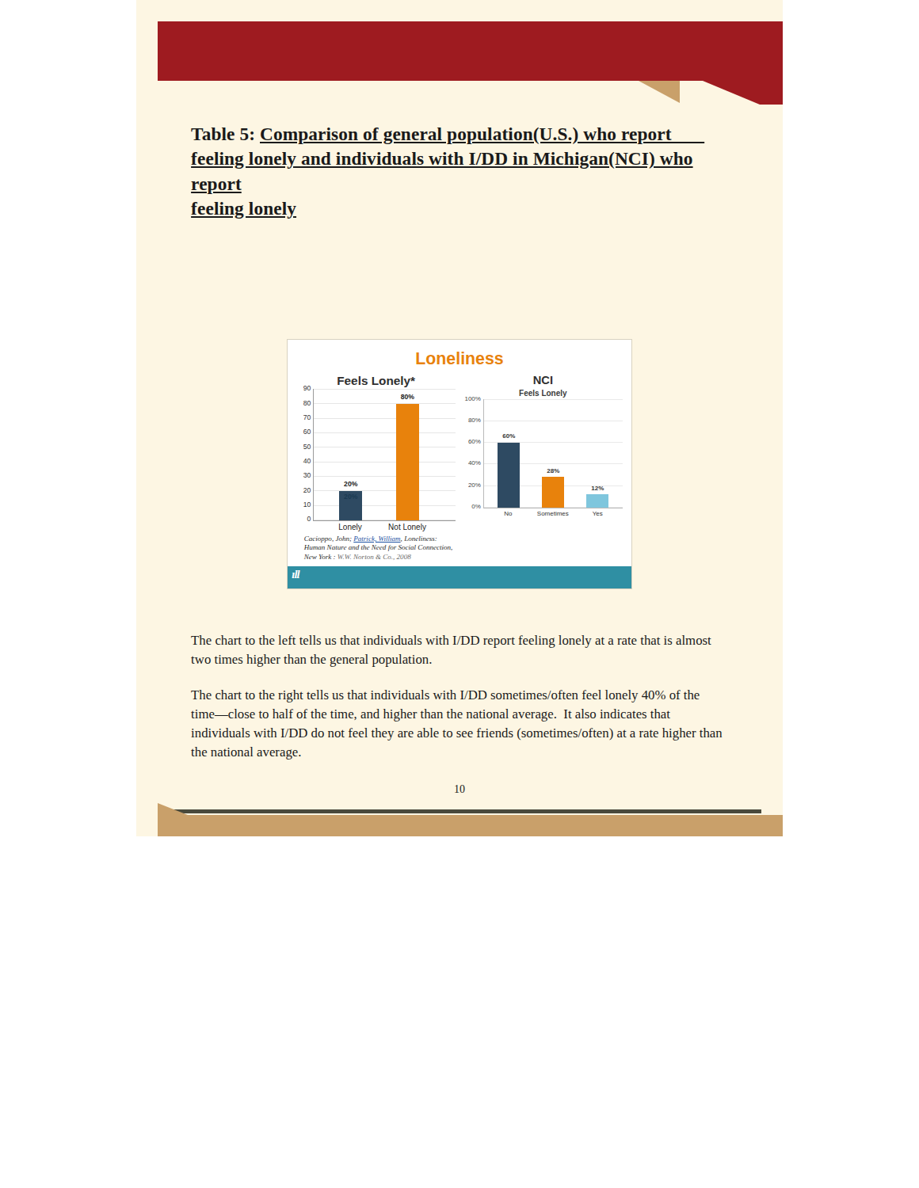Table 5: Comparison of general population(U.S.) who report
feeling lonely and individuals with I/DD in Michigan(NCI) who report
feeling lonely
Loneliness
Feels Lonely*
90 80 70 60 50 40 30 20 10 0
20% 20%
80%
Lonely Not Lonely
Cacioppo, John; Patrick, William, Loneliness: Human Nature and the Need for Social Connection, New York : W.W. Norton & Co., 2008
NCI
Feels Lonely
100% 80% 60% 40% 20% 0%
60%
28%
12%
No Sometimes Yes
ıll
The chart to the left tells us that individuals with I/DD report feeling lonely at a rate that is almost two times higher than the general population.
The chart to the right tells us that individuals with I/DD sometimes/often feel lonely 40% of the time—close to half of the time, and higher than the national average. It also indicates that individuals with I/DD do not feel they are able to see friends (sometimes/often) at a rate higher than the national average.
10